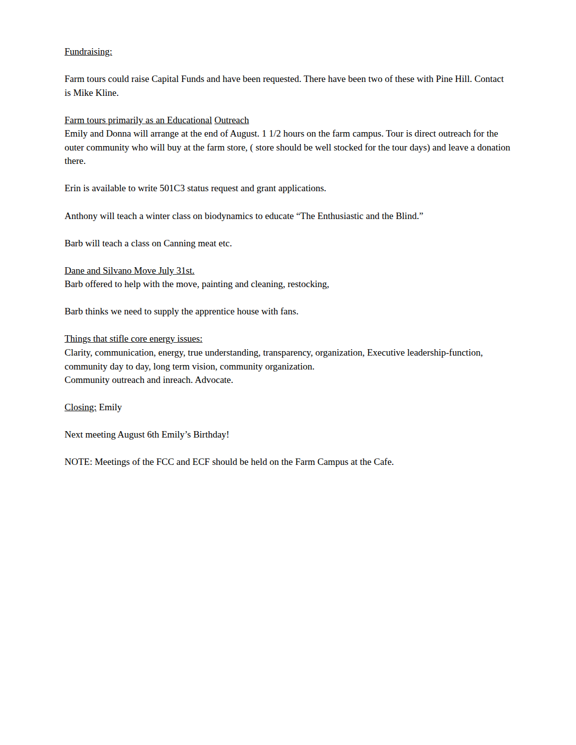Fundraising:
Farm tours could raise Capital Funds and have been requested. There have been two of these with Pine Hill. Contact is Mike Kline.
Farm tours primarily as an Educational Outreach
Emily and Donna will arrange at the end of August. 1 1/2 hours on the farm campus. Tour is direct outreach for the outer community who will buy at the farm store, ( store should be well stocked for the tour days) and leave a donation there.
Erin is available to write 501C3 status request and grant applications.
Anthony will teach a winter class on biodynamics to educate “The Enthusiastic and the Blind.”
Barb will teach a class on Canning meat etc.
Dane and Silvano Move July 31st.
Barb offered to help with the move, painting and cleaning, restocking,
Barb thinks we need to supply the apprentice house with fans.
Things that stifle core energy issues:
Clarity, communication, energy, true understanding, transparency, organization, Executive leadership-function, community day to day, long term vision, community organization.
Community outreach and inreach. Advocate.
Closing: Emily
Next meeting August 6th Emily’s Birthday!
NOTE: Meetings of the FCC and ECF should be held on the Farm Campus at the Cafe.